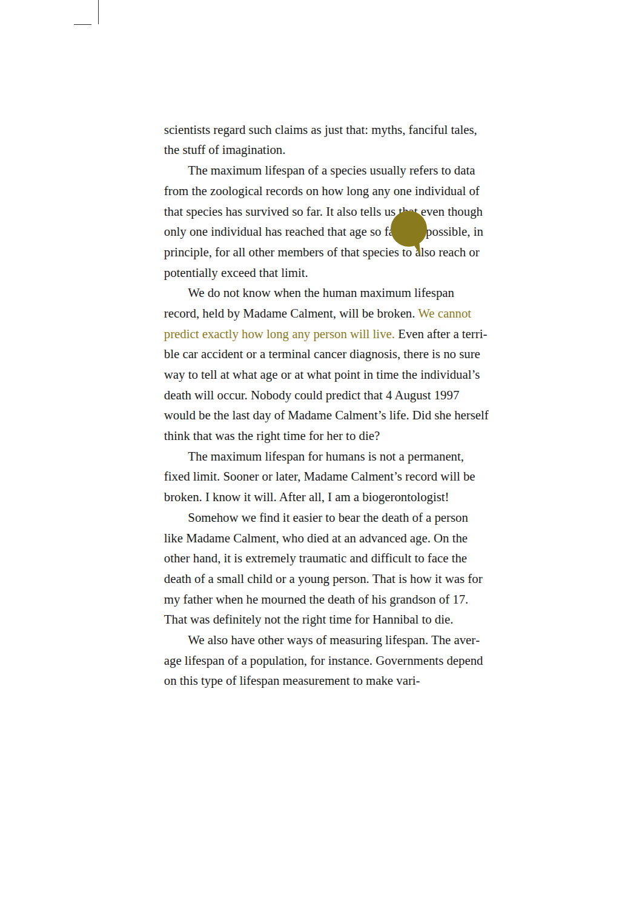scientists regard such claims as just that: myths, fanciful tales, the stuff of imagination.
The maximum lifespan of a species usually refers to data from the zoological records on how long any one individual of that species has survived so far. It also tells us that even though only one individual has reached that age so far, it is possible, in principle, for all other members of that species to also reach or potentially exceed that limit.
We do not know when the human maximum lifespan record, held by Madame Calment, will be broken. We cannot predict exactly how long any person will live. Even after a terrible car accident or a terminal cancer diagnosis, there is no sure way to tell at what age or at what point in time the individual’s death will occur. Nobody could predict that 4 August 1997 would be the last day of Madame Calment’s life. Did she herself think that was the right time for her to die?
The maximum lifespan for humans is not a permanent, fixed limit. Sooner or later, Madame Calment’s record will be broken. I know it will. After all, I am a biogerontologist!
Somehow we find it easier to bear the death of a person like Madame Calment, who died at an advanced age. On the other hand, it is extremely traumatic and difficult to face the death of a small child or a young person. That is how it was for my father when he mourned the death of his grandson of 17. That was definitely not the right time for Hannibal to die.
We also have other ways of measuring lifespan. The average lifespan of a population, for instance. Governments depend on this type of lifespan measurement to make vari-